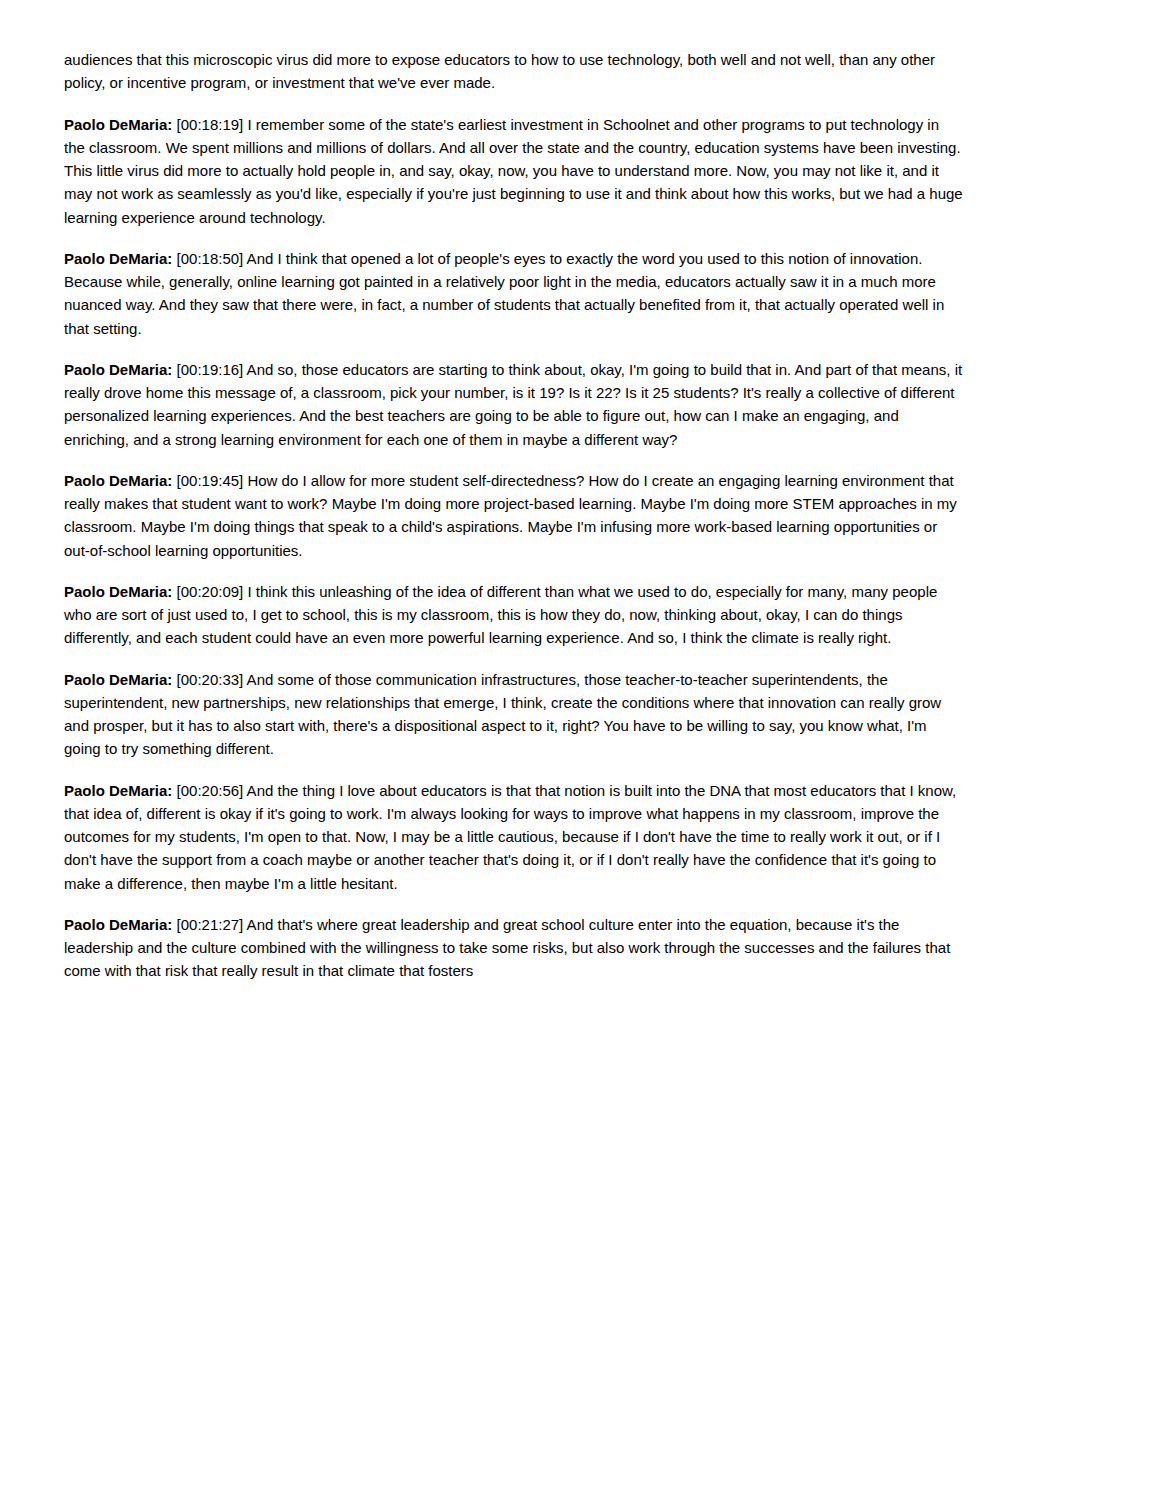audiences that this microscopic virus did more to expose educators to how to use technology, both well and not well, than any other policy, or incentive program, or investment that we've ever made.
Paolo DeMaria: [00:18:19] I remember some of the state's earliest investment in Schoolnet and other programs to put technology in the classroom. We spent millions and millions of dollars. And all over the state and the country, education systems have been investing. This little virus did more to actually hold people in, and say, okay, now, you have to understand more. Now, you may not like it, and it may not work as seamlessly as you'd like, especially if you're just beginning to use it and think about how this works, but we had a huge learning experience around technology.
Paolo DeMaria: [00:18:50] And I think that opened a lot of people's eyes to exactly the word you used to this notion of innovation. Because while, generally, online learning got painted in a relatively poor light in the media, educators actually saw it in a much more nuanced way. And they saw that there were, in fact, a number of students that actually benefited from it, that actually operated well in that setting.
Paolo DeMaria: [00:19:16] And so, those educators are starting to think about, okay, I'm going to build that in. And part of that means, it really drove home this message of, a classroom, pick your number, is it 19? Is it 22? Is it 25 students? It's really a collective of different personalized learning experiences. And the best teachers are going to be able to figure out, how can I make an engaging, and enriching, and a strong learning environment for each one of them in maybe a different way?
Paolo DeMaria: [00:19:45] How do I allow for more student self-directedness? How do I create an engaging learning environment that really makes that student want to work? Maybe I'm doing more project-based learning. Maybe I'm doing more STEM approaches in my classroom. Maybe I'm doing things that speak to a child's aspirations. Maybe I'm infusing more work-based learning opportunities or out-of-school learning opportunities.
Paolo DeMaria: [00:20:09] I think this unleashing of the idea of different than what we used to do, especially for many, many people who are sort of just used to, I get to school, this is my classroom, this is how they do, now, thinking about, okay, I can do things differently, and each student could have an even more powerful learning experience. And so, I think the climate is really right.
Paolo DeMaria: [00:20:33] And some of those communication infrastructures, those teacher-to-teacher superintendents, the superintendent, new partnerships, new relationships that emerge, I think, create the conditions where that innovation can really grow and prosper, but it has to also start with, there's a dispositional aspect to it, right? You have to be willing to say, you know what, I'm going to try something different.
Paolo DeMaria: [00:20:56] And the thing I love about educators is that that notion is built into the DNA that most educators that I know, that idea of, different is okay if it's going to work. I'm always looking for ways to improve what happens in my classroom, improve the outcomes for my students, I'm open to that. Now, I may be a little cautious, because if I don't have the time to really work it out, or if I don't have the support from a coach maybe or another teacher that's doing it, or if I don't really have the confidence that it's going to make a difference, then maybe I'm a little hesitant.
Paolo DeMaria: [00:21:27] And that's where great leadership and great school culture enter into the equation, because it's the leadership and the culture combined with the willingness to take some risks, but also work through the successes and the failures that come with that risk that really result in that climate that fosters